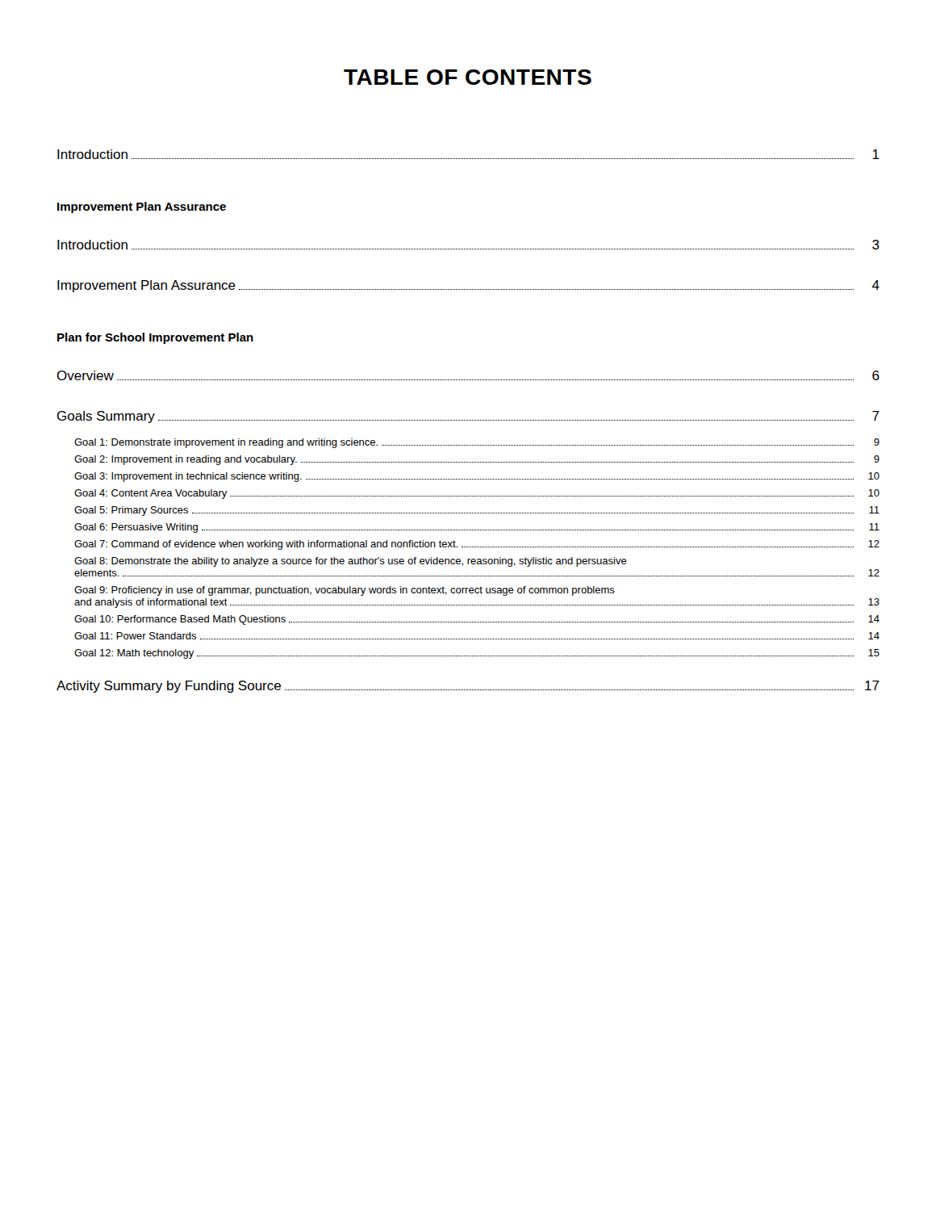TABLE OF CONTENTS
Introduction 1
Improvement Plan Assurance
Introduction 3
Improvement Plan Assurance 4
Plan for School Improvement Plan
Overview 6
Goals Summary 7
Goal 1: Demonstrate improvement in reading and writing science. 9
Goal 2: Improvement in reading and vocabulary. 9
Goal 3: Improvement in technical science writing. 10
Goal 4: Content Area Vocabulary 10
Goal 5: Primary Sources 11
Goal 6: Persuasive Writing 11
Goal 7: Command of evidence when working with informational and nonfiction text. 12
Goal 8: Demonstrate the ability to analyze a source for the author's use of evidence, reasoning, stylistic and persuasive elements. 12
Goal 9: Proficiency in use of grammar, punctuation, vocabulary words in context, correct usage of common problems and analysis of informational text 13
Goal 10: Performance Based Math Questions 14
Goal 11: Power Standards 14
Goal 12: Math technology 15
Activity Summary by Funding Source 17